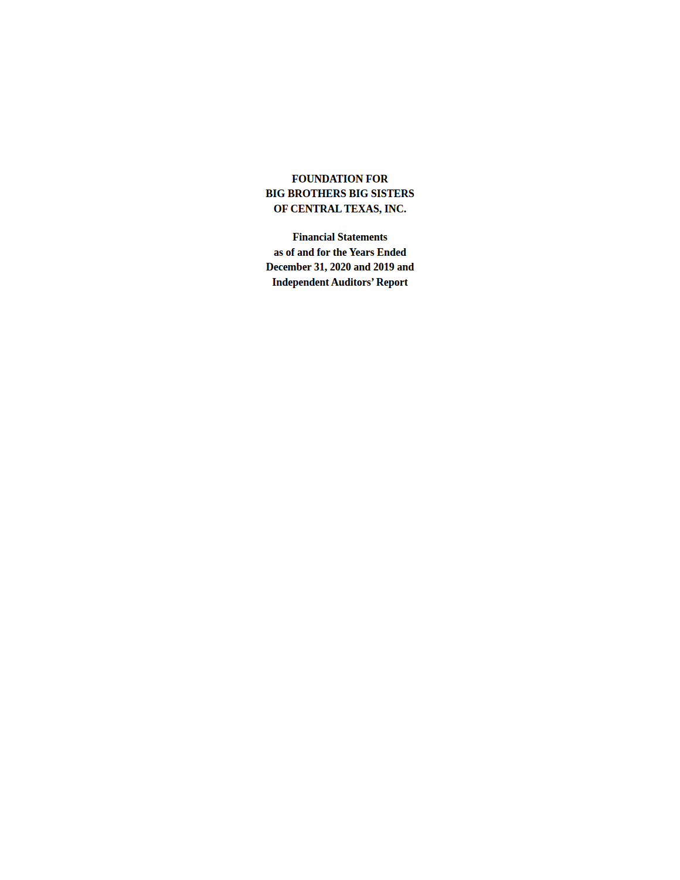FOUNDATION FOR
BIG BROTHERS BIG SISTERS
OF CENTRAL TEXAS, INC.
Financial Statements
as of and for the Years Ended
December 31, 2020 and 2019 and
Independent Auditors’ Report